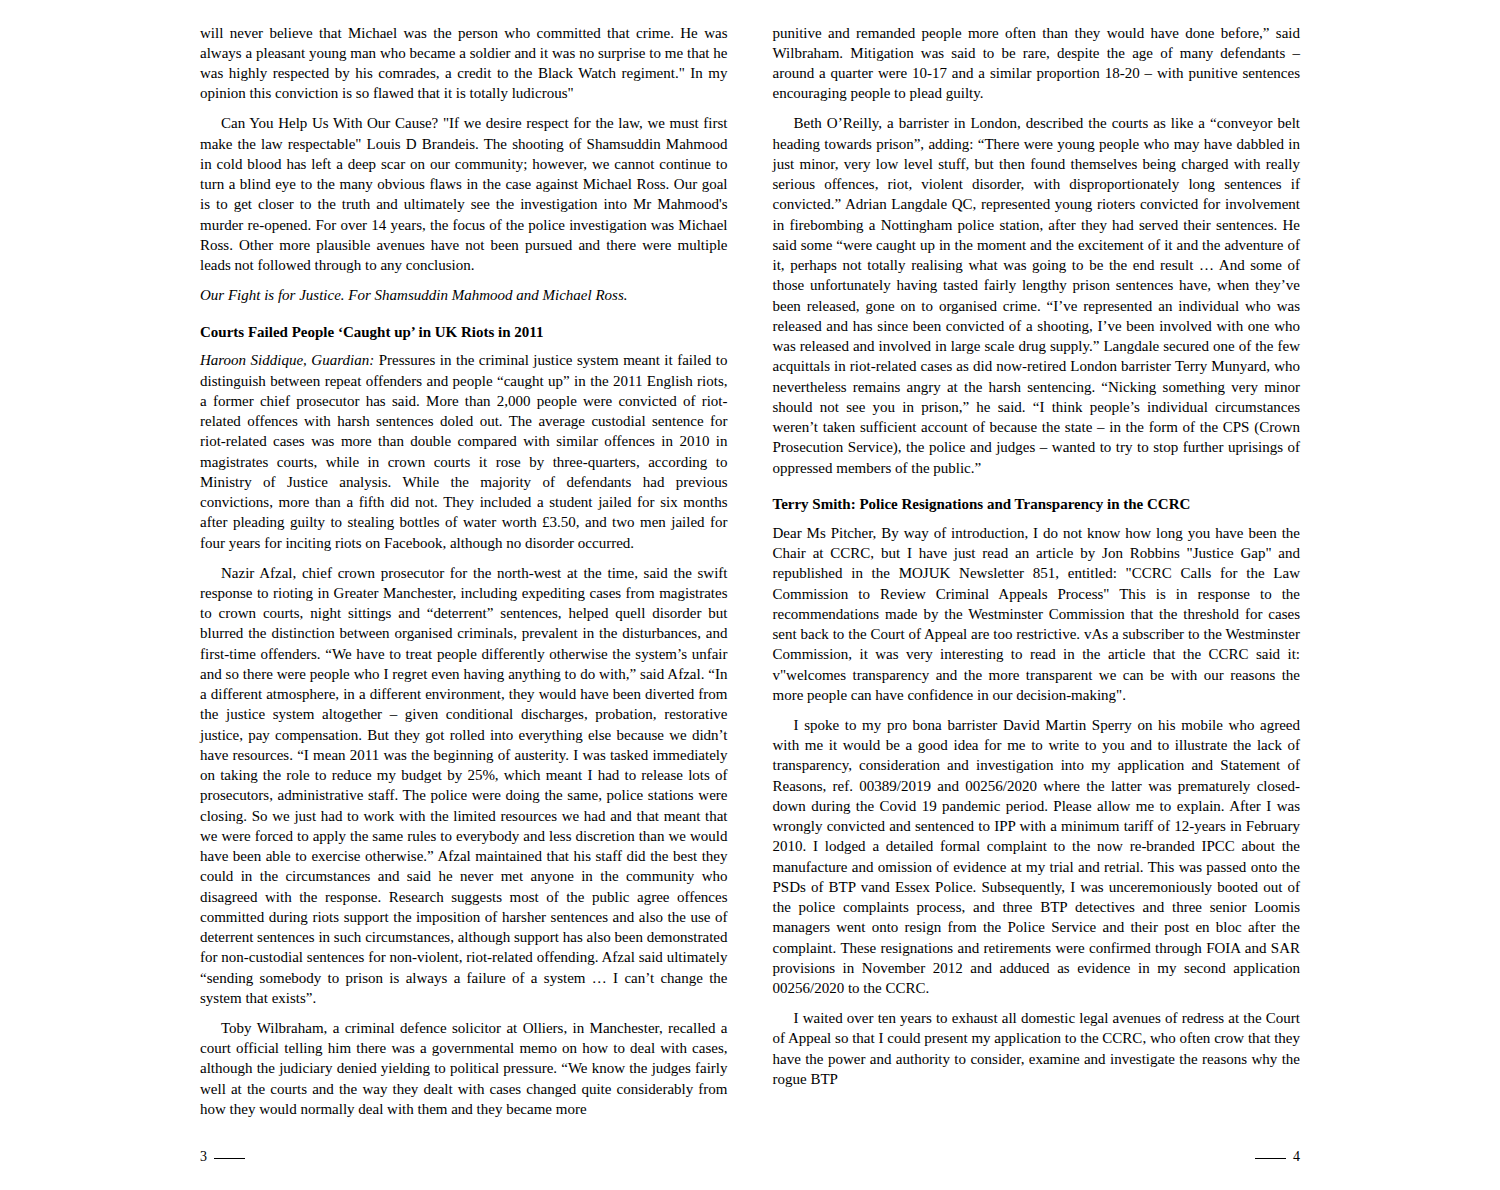will never believe that Michael was the person who committed that crime. He was always a pleasant young man who became a soldier and it was no surprise to me that he was highly respected by his comrades, a credit to the Black Watch regiment." In my opinion this conviction is so flawed that it is totally ludicrous"
Can You Help Us With Our Cause? "If we desire respect for the law, we must first make the law respectable" Louis D Brandeis. The shooting of Shamsuddin Mahmood in cold blood has left a deep scar on our community; however, we cannot continue to turn a blind eye to the many obvious flaws in the case against Michael Ross. Our goal is to get closer to the truth and ultimately see the investigation into Mr Mahmood's murder re-opened. For over 14 years, the focus of the police investigation was Michael Ross. Other more plausible avenues have not been pursued and there were multiple leads not followed through to any conclusion.
Our Fight is for Justice. For Shamsuddin Mahmood and Michael Ross.
Courts Failed People ‘Caught up’ in UK Riots in 2011
Haroon Siddique, Guardian: Pressures in the criminal justice system meant it failed to distinguish between repeat offenders and people “caught up” in the 2011 English riots, a former chief prosecutor has said. More than 2,000 people were convicted of riot-related offences with harsh sentences doled out. The average custodial sentence for riot-related cases was more than double compared with similar offences in 2010 in magistrates courts, while in crown courts it rose by three-quarters, according to Ministry of Justice analysis. While the majority of defendants had previous convictions, more than a fifth did not. They included a student jailed for six months after pleading guilty to stealing bottles of water worth £3.50, and two men jailed for four years for inciting riots on Facebook, although no disorder occurred.
Nazir Afzal, chief crown prosecutor for the north-west at the time, said the swift response to rioting in Greater Manchester, including expediting cases from magistrates to crown courts, night sittings and “deterrent” sentences, helped quell disorder but blurred the distinction between organised criminals, prevalent in the disturbances, and first-time offenders. “We have to treat people differently otherwise the system’s unfair and so there were people who I regret even having anything to do with,” said Afzal. “In a different atmosphere, in a different environment, they would have been diverted from the justice system altogether – given conditional discharges, probation, restorative justice, pay compensation. But they got rolled into everything else because we didn’t have resources. “I mean 2011 was the beginning of austerity. I was tasked immediately on taking the role to reduce my budget by 25%, which meant I had to release lots of prosecutors, administrative staff. The police were doing the same, police stations were closing. So we just had to work with the limited resources we had and that meant that we were forced to apply the same rules to everybody and less discretion than we would have been able to exercise otherwise.” Afzal maintained that his staff did the best they could in the circumstances and said he never met anyone in the community who disagreed with the response. Research suggests most of the public agree offences committed during riots support the imposition of harsher sentences and also the use of deterrent sentences in such circumstances, although support has also been demonstrated for non-custodial sentences for non-violent, riot-related offending. Afzal said ultimately “sending somebody to prison is always a failure of a system … I can’t change the system that exists”.
Toby Wilbraham, a criminal defence solicitor at Olliers, in Manchester, recalled a court official telling him there was a governmental memo on how to deal with cases, although the judiciary denied yielding to political pressure. “We know the judges fairly well at the courts and the way they dealt with cases changed quite considerably from how they would normally deal with them and they became more
punitive and remanded people more often than they would have done before,” said Wilbraham. Mitigation was said to be rare, despite the age of many defendants – around a quarter were 10-17 and a similar proportion 18-20 – with punitive sentences encouraging people to plead guilty.
Beth O’Reilly, a barrister in London, described the courts as like a “conveyor belt heading towards prison”, adding: “There were young people who may have dabbled in just minor, very low level stuff, but then found themselves being charged with really serious offences, riot, violent disorder, with disproportionately long sentences if convicted.” Adrian Langdale QC, represented young rioters convicted for involvement in firebombing a Nottingham police station, after they had served their sentences. He said some “were caught up in the moment and the excitement of it and the adventure of it, perhaps not totally realising what was going to be the end result … And some of those unfortunately having tasted fairly lengthy prison sentences have, when they’ve been released, gone on to organised crime. “I’ve represented an individual who was released and has since been convicted of a shooting, I’ve been involved with one who was released and involved in large scale drug supply.” Langdale secured one of the few acquittals in riot-related cases as did now-retired London barrister Terry Munyard, who nevertheless remains angry at the harsh sentencing. “Nicking something very minor should not see you in prison,” he said. “I think people’s individual circumstances weren’t taken sufficient account of because the state – in the form of the CPS (Crown Prosecution Service), the police and judges – wanted to try to stop further uprisings of oppressed members of the public.”
Terry Smith: Police Resignations and Transparency in the CCRC
Dear Ms Pitcher, By way of introduction, I do not know how long you have been the Chair at CCRC, but I have just read an article by Jon Robbins "Justice Gap" and republished in the MOJUK Newsletter 851, entitled: "CCRC Calls for the Law Commission to Review Criminal Appeals Process" This is in response to the recommendations made by the Westminster Commission that the threshold for cases sent back to the Court of Appeal are too restrictive. vAs a subscriber to the Westminster Commission, it was very interesting to read in the article that the CCRC said it: v"welcomes transparency and the more transparent we can be with our reasons the more people can have confidence in our decision-making".
I spoke to my pro bona barrister David Martin Sperry on his mobile who agreed with me it would be a good idea for me to write to you and to illustrate the lack of transparency, consideration and investigation into my application and Statement of Reasons, ref. 00389/2019 and 00256/2020 where the latter was prematurely closed-down during the Covid 19 pandemic period. Please allow me to explain. After I was wrongly convicted and sentenced to IPP with a minimum tariff of 12-years in February 2010. I lodged a detailed formal complaint to the now re-branded IPCC about the manufacture and omission of evidence at my trial and retrial. This was passed onto the PSDs of BTP vand Essex Police. Subsequently, I was unceremoniously booted out of the police complaints process, and three BTP detectives and three senior Loomis managers went onto resign from the Police Service and their post en bloc after the complaint. These resignations and retirements were confirmed through FOIA and SAR provisions in November 2012 and adduced as evidence in my second application 00256/2020 to the CCRC.
I waited over ten years to exhaust all domestic legal avenues of redress at the Court of Appeal so that I could present my application to the CCRC, who often crow that they have the power and authority to consider, examine and investigate the reasons why the rogue BTP
3 4